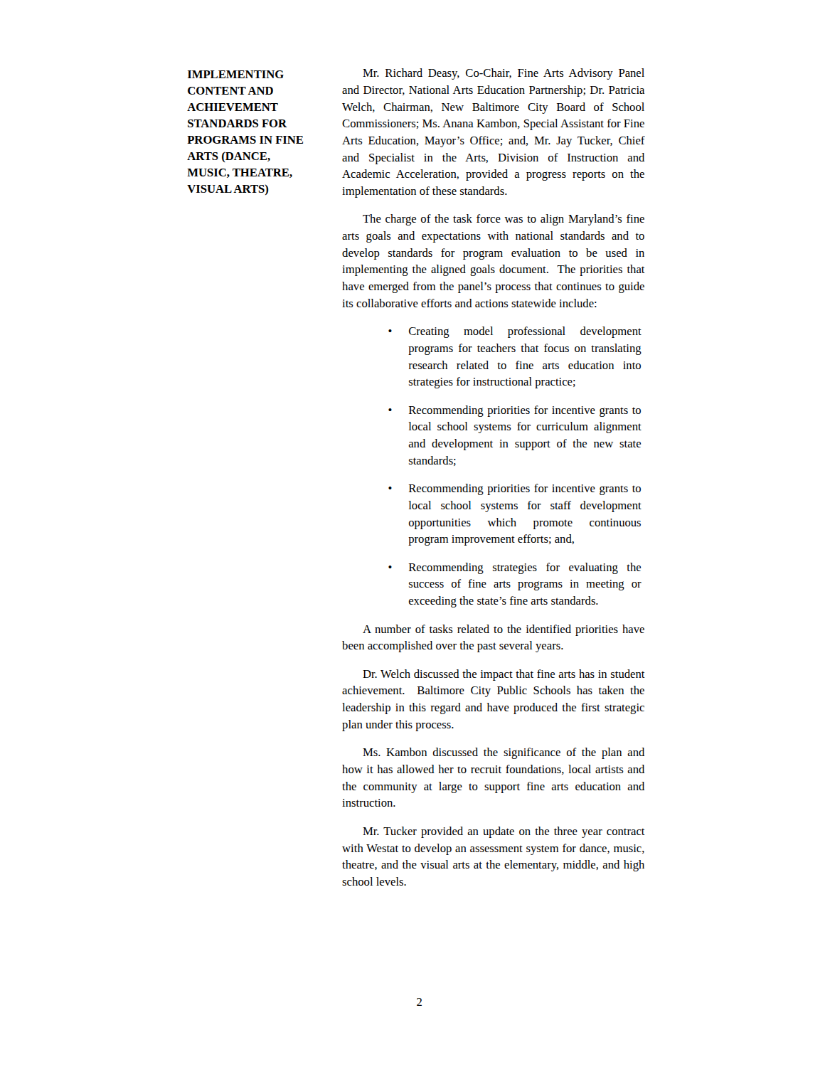IMPLEMENTING CONTENT AND ACHIEVEMENT STANDARDS FOR PROGRAMS IN FINE ARTS (DANCE, MUSIC, THEATRE, VISUAL ARTS)
Mr. Richard Deasy, Co-Chair, Fine Arts Advisory Panel and Director, National Arts Education Partnership; Dr. Patricia Welch, Chairman, New Baltimore City Board of School Commissioners; Ms. Anana Kambon, Special Assistant for Fine Arts Education, Mayor’s Office; and, Mr. Jay Tucker, Chief and Specialist in the Arts, Division of Instruction and Academic Acceleration, provided a progress reports on the implementation of these standards.
The charge of the task force was to align Maryland’s fine arts goals and expectations with national standards and to develop standards for program evaluation to be used in implementing the aligned goals document. The priorities that have emerged from the panel’s process that continues to guide its collaborative efforts and actions statewide include:
Creating model professional development programs for teachers that focus on translating research related to fine arts education into strategies for instructional practice;
Recommending priorities for incentive grants to local school systems for curriculum alignment and development in support of the new state standards;
Recommending priorities for incentive grants to local school systems for staff development opportunities which promote continuous program improvement efforts; and,
Recommending strategies for evaluating the success of fine arts programs in meeting or exceeding the state’s fine arts standards.
A number of tasks related to the identified priorities have been accomplished over the past several years.
Dr. Welch discussed the impact that fine arts has in student achievement. Baltimore City Public Schools has taken the leadership in this regard and have produced the first strategic plan under this process.
Ms. Kambon discussed the significance of the plan and how it has allowed her to recruit foundations, local artists and the community at large to support fine arts education and instruction.
Mr. Tucker provided an update on the three year contract with Westat to develop an assessment system for dance, music, theatre, and the visual arts at the elementary, middle, and high school levels.
2